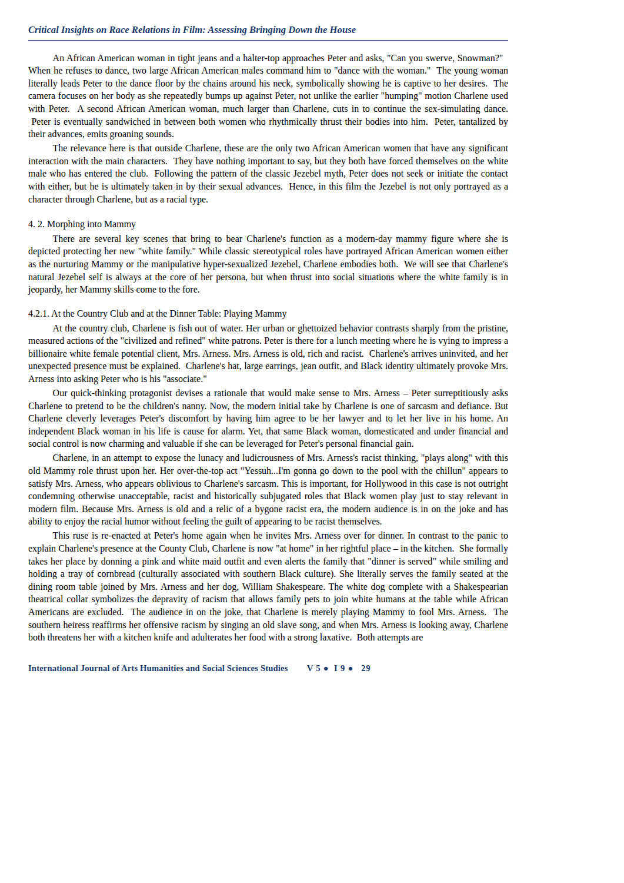Critical Insights on Race Relations in Film: Assessing Bringing Down the House
An African American woman in tight jeans and a halter-top approaches Peter and asks, "Can you swerve, Snowman?" When he refuses to dance, two large African American males command him to "dance with the woman." The young woman literally leads Peter to the dance floor by the chains around his neck, symbolically showing he is captive to her desires. The camera focuses on her body as she repeatedly bumps up against Peter, not unlike the earlier "humping" motion Charlene used with Peter. A second African American woman, much larger than Charlene, cuts in to continue the sex-simulating dance. Peter is eventually sandwiched in between both women who rhythmically thrust their bodies into him. Peter, tantalized by their advances, emits groaning sounds.
The relevance here is that outside Charlene, these are the only two African American women that have any significant interaction with the main characters. They have nothing important to say, but they both have forced themselves on the white male who has entered the club. Following the pattern of the classic Jezebel myth, Peter does not seek or initiate the contact with either, but he is ultimately taken in by their sexual advances. Hence, in this film the Jezebel is not only portrayed as a character through Charlene, but as a racial type.
4. 2. Morphing into Mammy
There are several key scenes that bring to bear Charlene's function as a modern-day mammy figure where she is depicted protecting her new "white family." While classic stereotypical roles have portrayed African American women either as the nurturing Mammy or the manipulative hyper-sexualized Jezebel, Charlene embodies both. We will see that Charlene's natural Jezebel self is always at the core of her persona, but when thrust into social situations where the white family is in jeopardy, her Mammy skills come to the fore.
4.2.1. At the Country Club and at the Dinner Table: Playing Mammy
At the country club, Charlene is fish out of water. Her urban or ghettoized behavior contrasts sharply from the pristine, measured actions of the "civilized and refined" white patrons. Peter is there for a lunch meeting where he is vying to impress a billionaire white female potential client, Mrs. Arness. Mrs. Arness is old, rich and racist. Charlene's arrives uninvited, and her unexpected presence must be explained. Charlene's hat, large earrings, jean outfit, and Black identity ultimately provoke Mrs. Arness into asking Peter who is his "associate."
Our quick-thinking protagonist devises a rationale that would make sense to Mrs. Arness – Peter surreptitiously asks Charlene to pretend to be the children's nanny. Now, the modern initial take by Charlene is one of sarcasm and defiance. But Charlene cleverly leverages Peter's discomfort by having him agree to be her lawyer and to let her live in his home. An independent Black woman in his life is cause for alarm. Yet, that same Black woman, domesticated and under financial and social control is now charming and valuable if she can be leveraged for Peter's personal financial gain.
Charlene, in an attempt to expose the lunacy and ludicrousness of Mrs. Arness's racist thinking, "plays along" with this old Mammy role thrust upon her. Her over-the-top act "Yessuh...I'm gonna go down to the pool with the chillun" appears to satisfy Mrs. Arness, who appears oblivious to Charlene's sarcasm. This is important, for Hollywood in this case is not outright condemning otherwise unacceptable, racist and historically subjugated roles that Black women play just to stay relevant in modern film. Because Mrs. Arness is old and a relic of a bygone racist era, the modern audience is in on the joke and has ability to enjoy the racial humor without feeling the guilt of appearing to be racist themselves.
This ruse is re-enacted at Peter's home again when he invites Mrs. Arness over for dinner. In contrast to the panic to explain Charlene's presence at the County Club, Charlene is now "at home" in her rightful place – in the kitchen. She formally takes her place by donning a pink and white maid outfit and even alerts the family that "dinner is served" while smiling and holding a tray of cornbread (culturally associated with southern Black culture). She literally serves the family seated at the dining room table joined by Mrs. Arness and her dog, William Shakespeare. The white dog complete with a Shakespearian theatrical collar symbolizes the depravity of racism that allows family pets to join white humans at the table while African Americans are excluded. The audience in on the joke, that Charlene is merely playing Mammy to fool Mrs. Arness. The southern heiress reaffirms her offensive racism by singing an old slave song, and when Mrs. Arness is looking away, Charlene both threatens her with a kitchen knife and adulterates her food with a strong laxative. Both attempts are
International Journal of Arts Humanities and Social Sciences Studies V 5 ● I 9 ● 29